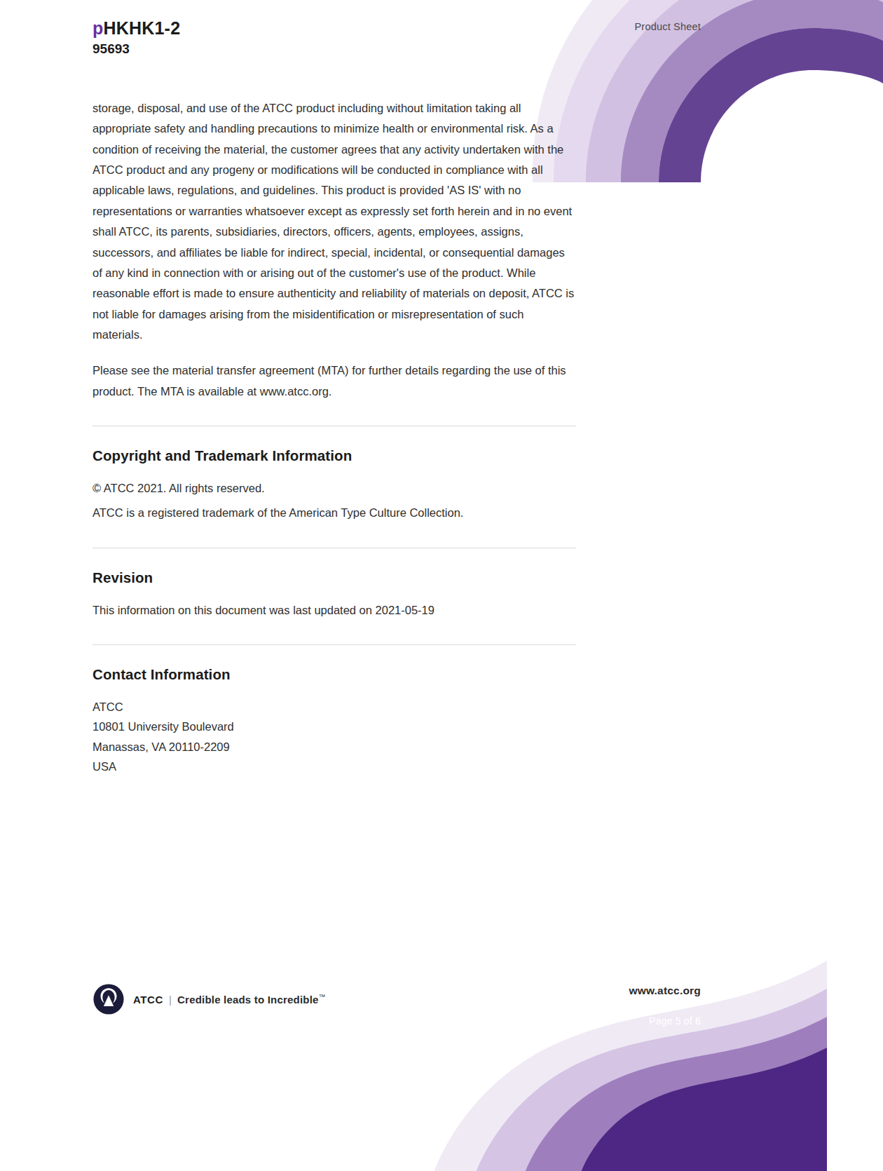pHKHK1-2
95693
Product Sheet
storage, disposal, and use of the ATCC product including without limitation taking all appropriate safety and handling precautions to minimize health or environmental risk. As a condition of receiving the material, the customer agrees that any activity undertaken with the ATCC product and any progeny or modifications will be conducted in compliance with all applicable laws, regulations, and guidelines. This product is provided 'AS IS' with no representations or warranties whatsoever except as expressly set forth herein and in no event shall ATCC, its parents, subsidiaries, directors, officers, agents, employees, assigns, successors, and affiliates be liable for indirect, special, incidental, or consequential damages of any kind in connection with or arising out of the customer's use of the product. While reasonable effort is made to ensure authenticity and reliability of materials on deposit, ATCC is not liable for damages arising from the misidentification or misrepresentation of such materials.
Please see the material transfer agreement (MTA) for further details regarding the use of this product. The MTA is available at www.atcc.org.
Copyright and Trademark Information
© ATCC 2021. All rights reserved.
ATCC is a registered trademark of the American Type Culture Collection.
Revision
This information on this document was last updated on 2021-05-19
Contact Information
ATCC
10801 University Boulevard
Manassas, VA 20110-2209
USA
ATCC|Credible leads to Incredible™
www.atcc.org
Page 5 of 6